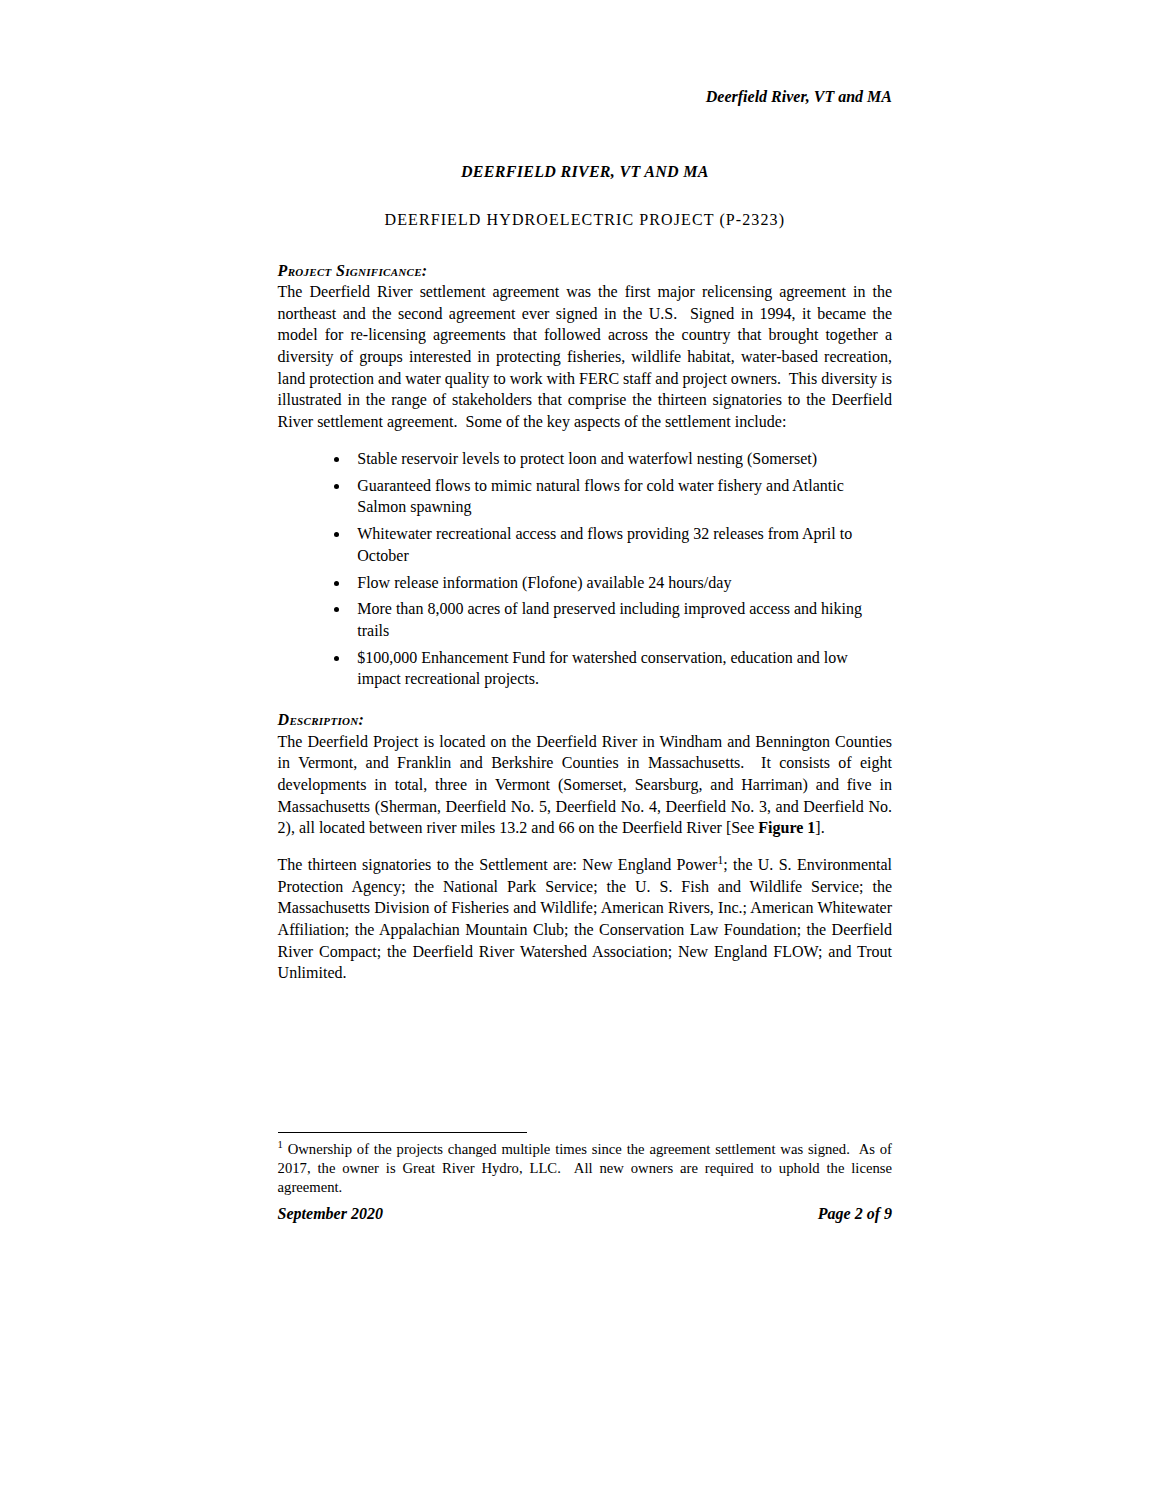Deerfield River, VT and MA
DEERFIELD RIVER, VT AND MA
DEERFIELD HYDROELECTRIC PROJECT (P-2323)
Project Significance:
The Deerfield River settlement agreement was the first major relicensing agreement in the northeast and the second agreement ever signed in the U.S. Signed in 1994, it became the model for re-licensing agreements that followed across the country that brought together a diversity of groups interested in protecting fisheries, wildlife habitat, water-based recreation, land protection and water quality to work with FERC staff and project owners. This diversity is illustrated in the range of stakeholders that comprise the thirteen signatories to the Deerfield River settlement agreement. Some of the key aspects of the settlement include:
Stable reservoir levels to protect loon and waterfowl nesting (Somerset)
Guaranteed flows to mimic natural flows for cold water fishery and Atlantic Salmon spawning
Whitewater recreational access and flows providing 32 releases from April to October
Flow release information (Flofone) available 24 hours/day
More than 8,000 acres of land preserved including improved access and hiking trails
$100,000 Enhancement Fund for watershed conservation, education and low impact recreational projects.
Description:
The Deerfield Project is located on the Deerfield River in Windham and Bennington Counties in Vermont, and Franklin and Berkshire Counties in Massachusetts. It consists of eight developments in total, three in Vermont (Somerset, Searsburg, and Harriman) and five in Massachusetts (Sherman, Deerfield No. 5, Deerfield No. 4, Deerfield No. 3, and Deerfield No. 2), all located between river miles 13.2 and 66 on the Deerfield River [See Figure 1].
The thirteen signatories to the Settlement are: New England Power1; the U. S. Environmental Protection Agency; the National Park Service; the U. S. Fish and Wildlife Service; the Massachusetts Division of Fisheries and Wildlife; American Rivers, Inc.; American Whitewater Affiliation; the Appalachian Mountain Club; the Conservation Law Foundation; the Deerfield River Compact; the Deerfield River Watershed Association; New England FLOW; and Trout Unlimited.
1 Ownership of the projects changed multiple times since the agreement settlement was signed. As of 2017, the owner is Great River Hydro, LLC. All new owners are required to uphold the license agreement.
September 2020 Page 2 of 9